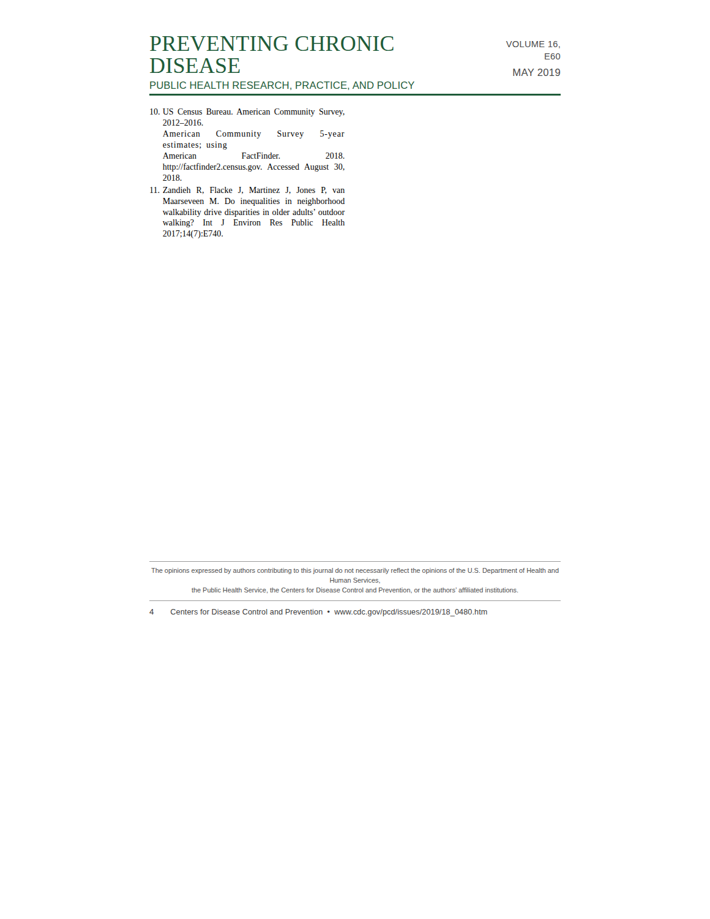PREVENTING CHRONIC DISEASE
PUBLIC HEALTH RESEARCH, PRACTICE, AND POLICY
VOLUME 16, E60
MAY 2019
10. US Census Bureau. American Community Survey, 2012–2016. American Community Survey 5-year estimates; using American FactFinder. 2018. http://factfinder2.census.gov. Accessed August 30, 2018.
11. Zandieh R, Flacke J, Martinez J, Jones P, van Maarseveen M. Do inequalities in neighborhood walkability drive disparities in older adults’ outdoor walking? Int J Environ Res Public Health 2017;14(7):E740.
The opinions expressed by authors contributing to this journal do not necessarily reflect the opinions of the U.S. Department of Health and Human Services,
the Public Health Service, the Centers for Disease Control and Prevention, or the authors’ affiliated institutions.
4 Centers for Disease Control and Prevention • www.cdc.gov/pcd/issues/2019/18_0480.htm